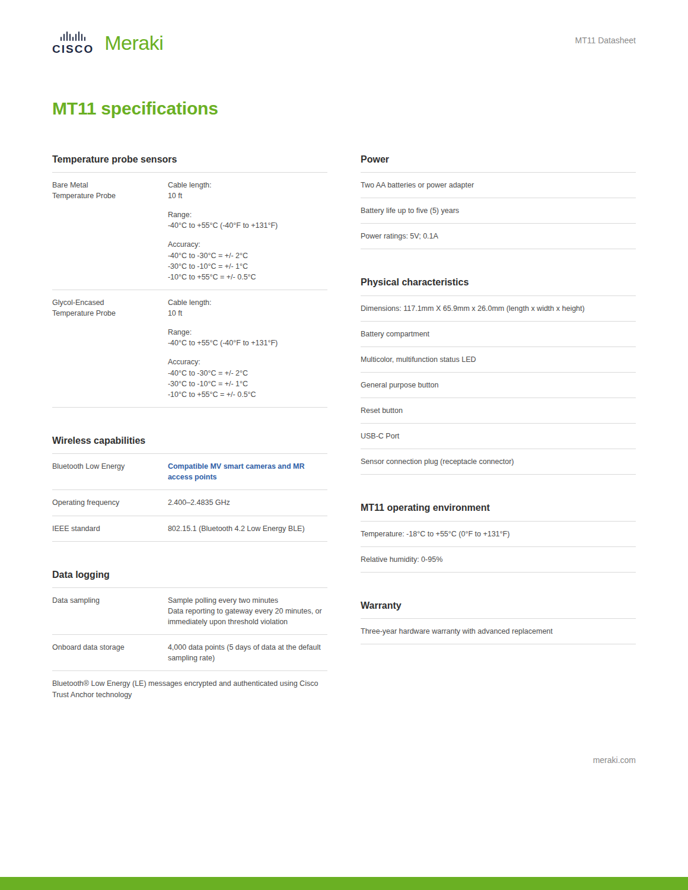CISCO
Meraki
MT11 Datasheet
MT11 specifications
Temperature probe sensors
| Bare Metal Temperature Probe | Cable length: 10 ft Range: -40°C to +55°C (-40°F to +131°F) Accuracy: -40°C to -30°C = +/- 2°C -30°C to -10°C = +/- 1°C -10°C to +55°C = +/- 0.5°C |
| Glycol-Encased Temperature Probe | Cable length: 10 ft Range: -40°C to +55°C (-40°F to +131°F) Accuracy: -40°C to -30°C = +/- 2°C -30°C to -10°C = +/- 1°C -10°C to +55°C = +/- 0.5°C |
Wireless capabilities
| Bluetooth Low Energy | Compatible MV smart cameras and MR access points |
| Operating frequency | 2.400–2.4835 GHz |
| IEEE standard | 802.15.1 (Bluetooth 4.2 Low Energy BLE) |
Data logging
| Data sampling | Sample polling every two minutes Data reporting to gateway every 20 minutes, or immediately upon threshold violation |
| Onboard data storage | 4,000 data points (5 days of data at the default sampling rate) |
Bluetooth® Low Energy (LE) messages encrypted and authenticated using Cisco Trust Anchor technology
Power
| Two AA batteries or power adapter |
| Battery life up to five (5) years |
| Power ratings: 5V; 0.1A |
Physical characteristics
| Dimensions: 117.1mm X 65.9mm x 26.0mm (length x width x height) |
| Battery compartment |
| Multicolor, multifunction status LED |
| General purpose button |
| Reset button |
| USB-C Port |
| Sensor connection plug (receptacle connector) |
MT11 operating environment
| Temperature: -18°C to +55°C (0°F to +131°F) |
| Relative humidity: 0-95% |
Warranty
| Three-year hardware warranty with advanced replacement |
meraki.com